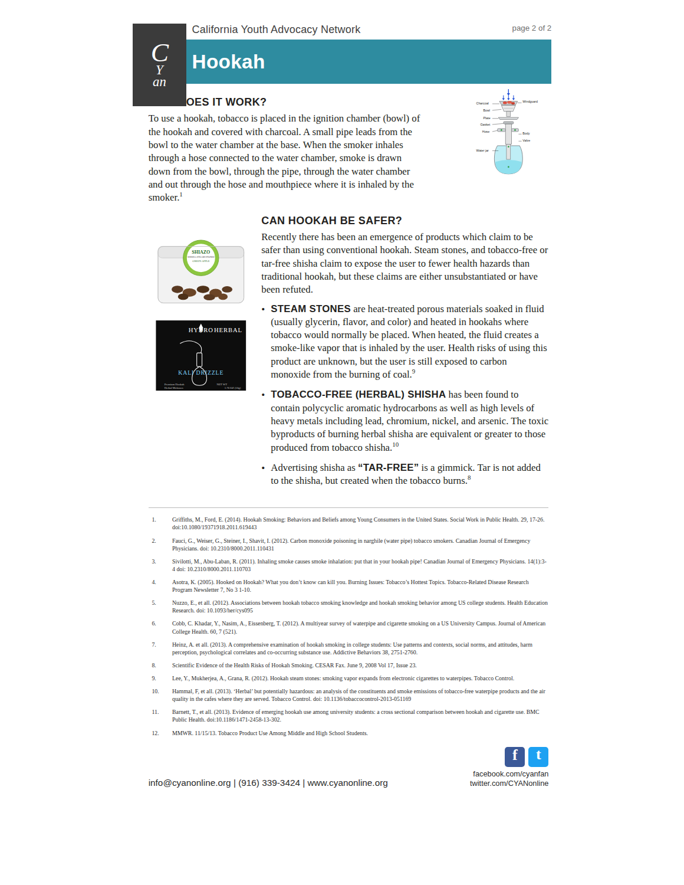CYan
California Youth Advocacy Network
page 2 of 2
Hookah
Windguard Body Valve Charcoal Bowl Plate Gasket Hose Water jar
HOW DOES IT WORK?
To use a hookah, tobacco is placed in the ignition chamber (bowl) of the hookah and covered with charcoal. A small pipe leads from the bowl to the water chamber at the base. When the smoker inhales through a hose connected to the water chamber, smoke is drawn down from the bowl, through the pipe, through the water chamber and out through the hose and mouthpiece where it is inhaled by the smoker.1
SHIAZO SHISHA STEAM STONES GREEN APPLE
HYDRO HERBAL KALI DRIZZLE Premium Hookah Herbal Molasses NET WT 1.76 OZ (50g)
CAN HOOKAH BE SAFER?
Recently there has been an emergence of products which claim to be safer than using conventional hookah. Steam stones, and tobacco-free or tar-free shisha claim to expose the user to fewer health hazards than traditional hookah, but these claims are either unsubstantiated or have been refuted.
STEAM STONES are heat-treated porous materials soaked in fluid (usually glycerin, flavor, and color) and heated in hookahs where tobacco would normally be placed. When heated, the fluid creates a smoke-like vapor that is inhaled by the user. Health risks of using this product are unknown, but the user is still exposed to carbon monoxide from the burning of coal.9
TOBACCO-FREE (HERBAL) SHISHA has been found to contain polycyclic aromatic hydrocarbons as well as high levels of heavy metals including lead, chromium, nickel, and arsenic. The toxic byproducts of burning herbal shisha are equivalent or greater to those produced from tobacco shisha.10
Advertising shisha as “TAR-FREE” is a gimmick. Tar is not added to the shisha, but created when the tobacco burns.8
Griffiths, M., Ford, E. (2014). Hookah Smoking: Behaviors and Beliefs among Young Consumers in the United States. Social Work in Public Health. 29, 17-26. doi:10.1080/19371918.2011.619443
Fauci, G., Weiser, G., Steiner, I., Shavit, I. (2012). Carbon monoxide poisoning in narghile (water pipe) tobacco smokers. Canadian Journal of Emergency Physicians. doi: 10.2310/8000.2011.110431
Sivilotti, M., Abu-Laban, R. (2011). Inhaling smoke causes smoke inhalation: put that in your hookah pipe! Canadian Journal of Emergency Physicians. 14(1):3-4 doi: 10.2310/8000.2011.110703
Asotra, K. (2005). Hooked on Hookah? What you don’t know can kill you. Burning Issues: Tobacco’s Hottest Topics. Tobacco-Related Disease Research Program Newsletter 7, No 3 1-10.
Nuzzo, E., et all. (2012). Associations between hookah tobacco smoking knowledge and hookah smoking behavior among US college students. Health Education Research. doi: 10.1093/her/cys095
Cobb, C. Khadar, Y., Nasim, A., Eissenberg, T. (2012). A multiyear survey of waterpipe and cigarette smoking on a US University Campus. Journal of American College Health. 60, 7 (521).
Heinz, A. et all. (2013). A comprehensive examination of hookah smoking in college students: Use patterns and contexts, social norms, and attitudes, harm perception, psychological correlates and co-occurring substance use. Addictive Behaviors 38, 2751-2760.
Scientific Evidence of the Health Risks of Hookah Smoking. CESAR Fax. June 9, 2008 Vol 17, Issue 23.
Lee, Y., Mukherjea, A., Grana, R. (2012). Hookah steam stones: smoking vapor expands from electronic cigarettes to waterpipes. Tobacco Control.
Hammal, F, et all. (2013). ‘Herbal’ but potentially hazardous: an analysis of the constituents and smoke emissions of tobacco-free waterpipe products and the air quality in the cafes where they are served. Tobacco Control. doi: 10.1136/tobaccocontrol-2013-051169
Barnett, T., et all. (2013). Evidence of emerging hookah use among university students: a cross sectional comparison between hookah and cigarette use. BMC Public Health. doi:10.1186/1471-2458-13-302.
MMWR. 11/15/13. Tobacco Product Use Among Middle and High School Students.
info@cyanonline.org | (916) 339-3424 | www.cyanonline.org
facebook.com/cyanfan
twitter.com/CYANonline